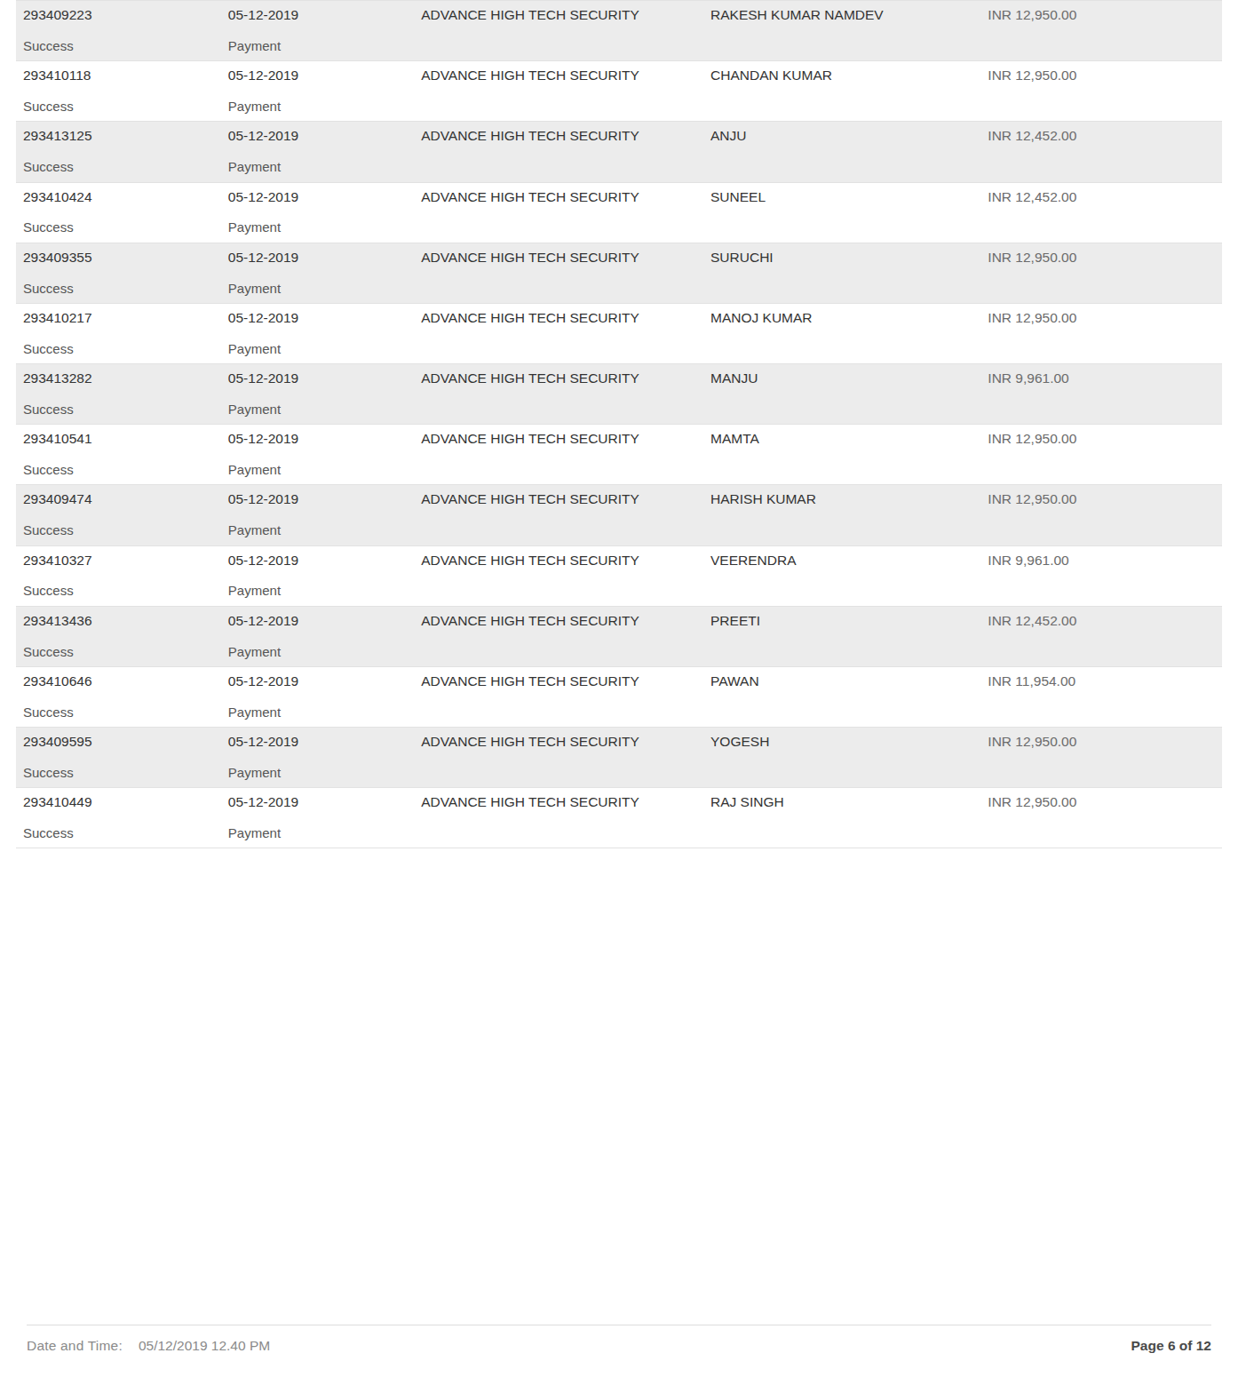| 293409223 Success | 05-12-2019 Payment | ADVANCE HIGH TECH SECURITY | RAKESH KUMAR NAMDEV | INR 12,950.00 |
| 293410118 Success | 05-12-2019 Payment | ADVANCE HIGH TECH SECURITY | CHANDAN KUMAR | INR 12,950.00 |
| 293413125 Success | 05-12-2019 Payment | ADVANCE HIGH TECH SECURITY | ANJU | INR 12,452.00 |
| 293410424 Success | 05-12-2019 Payment | ADVANCE HIGH TECH SECURITY | SUNEEL | INR 12,452.00 |
| 293409355 Success | 05-12-2019 Payment | ADVANCE HIGH TECH SECURITY | SURUCHI | INR 12,950.00 |
| 293410217 Success | 05-12-2019 Payment | ADVANCE HIGH TECH SECURITY | MANOJ KUMAR | INR 12,950.00 |
| 293413282 Success | 05-12-2019 Payment | ADVANCE HIGH TECH SECURITY | MANJU | INR 9,961.00 |
| 293410541 Success | 05-12-2019 Payment | ADVANCE HIGH TECH SECURITY | MAMTA | INR 12,950.00 |
| 293409474 Success | 05-12-2019 Payment | ADVANCE HIGH TECH SECURITY | HARISH KUMAR | INR 12,950.00 |
| 293410327 Success | 05-12-2019 Payment | ADVANCE HIGH TECH SECURITY | VEERENDRA | INR 9,961.00 |
| 293413436 Success | 05-12-2019 Payment | ADVANCE HIGH TECH SECURITY | PREETI | INR 12,452.00 |
| 293410646 Success | 05-12-2019 Payment | ADVANCE HIGH TECH SECURITY | PAWAN | INR 11,954.00 |
| 293409595 Success | 05-12-2019 Payment | ADVANCE HIGH TECH SECURITY | YOGESH | INR 12,950.00 |
| 293410449 Success | 05-12-2019 Payment | ADVANCE HIGH TECH SECURITY | RAJ SINGH | INR 12,950.00 |
Date and Time: 05/12/2019 12.40 PM
Page 6 of 12